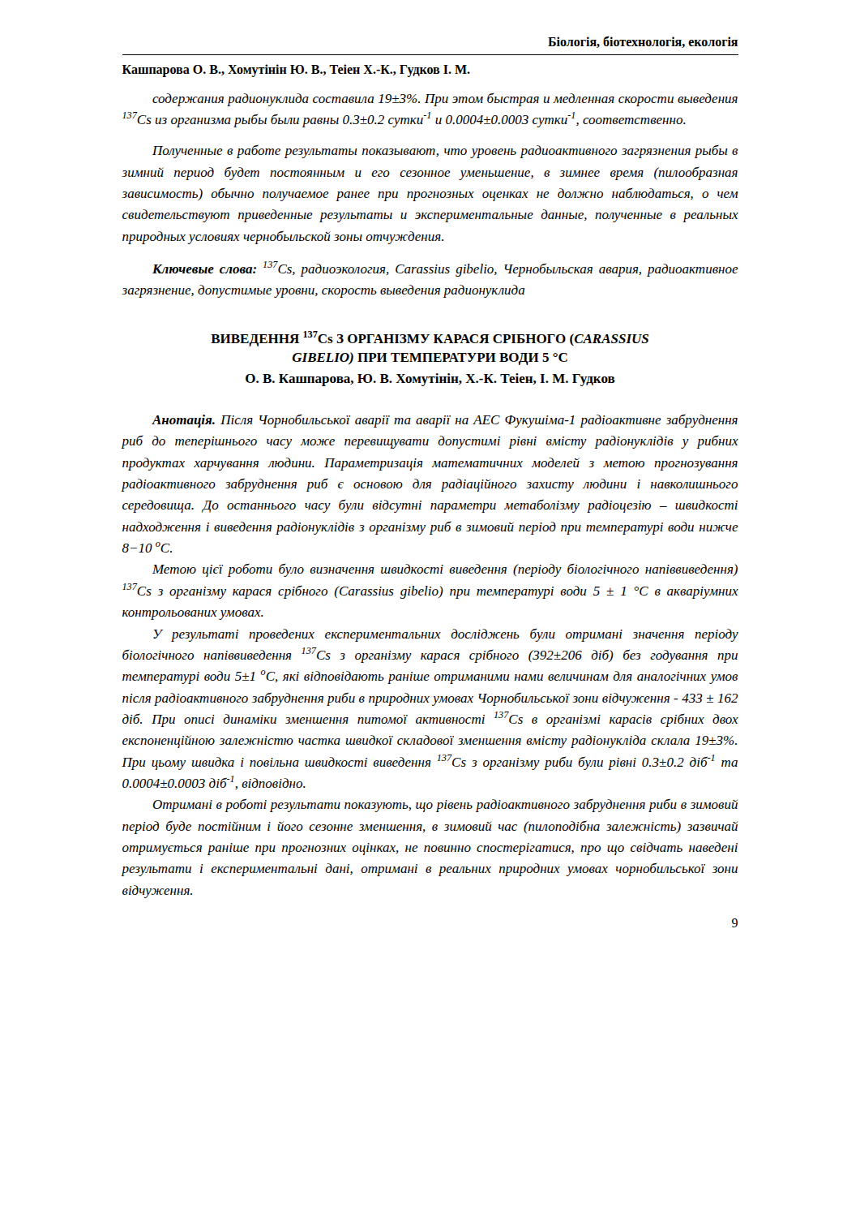Біологія, біотехнологія, екологія
Кашпарова О. В., Хомутінін Ю. В., Теіен Х.-К., Гудков І. М.
содержания радионуклида составила 19±3%. При этом быстрая и медленная скорости выведения 137Cs из организма рыбы были равны 0.3±0.2 сутки-1 и 0.0004±0.0003 сутки-1, соответственно.
Полученные в работе результаты показывают, что уровень радиоактивного загрязнения рыбы в зимний период будет постоянным и его сезонное уменьшение, в зимнее время (пилообразная зависимость) обычно получаемое ранее при прогнозных оценках не должно наблюдаться, о чем свидетельствуют приведенные результаты и экспериментальные данные, полученные в реальных природных условиях чернобыльской зоны отчуждения.
Ключевые слова: 137Cs, радиоэкология, Carassius gibelio, Чернобыльская авария, радиоактивное загрязнение, допустимые уровни, скорость выведения радионуклида
ВИВЕДЕННЯ 137Cs З ОРГАНІЗМУ КАРАСЯ СРІБНОГО (CARASSIUS GIBELIO) ПРИ ТЕМПЕРАТУРИ ВОДИ 5 °C О. В. Кашпарова, Ю. В. Хомутінін, Х.-К. Теіен, І. М. Гудков
Анотація. Після Чорнобильської аварії та аварії на АЕС Фукушіма-1 радіоактивне забруднення риб до теперішнього часу може перевищувати допустимі рівні вмісту радіонуклідів у рибних продуктах харчування людини. Параметризація математичних моделей з метою прогнозування радіоактивного забруднення риб є основою для радіаційного захисту людини і навколишнього середовища. До останнього часу були відсутні параметри метаболізму радіоцезію – швидкості надходження і виведення радіонуклідів з організму риб в зимовий період при температурі води нижче 8−10 оС.
Метою цієї роботи було визначення швидкості виведення (періоду біологічного напіввиведення) 137Cs з організму карася срібного (Carassius gibelio) при температурі води 5 ± 1 °C в акваріумних контрольованих умовах.
У результаті проведених експериментальних досліджень були отримані значення періоду біологічного напіввиведення 137Cs з організму карася срібного (392±206 діб) без годування при температурі води 5±1 оС, які відповідають раніше отриманими нами величинам для аналогічних умов після радіоактивного забруднення риби в природних умовах Чорнобильської зони відчуження - 433 ± 162 діб. При описі динаміки зменшення питомої активності 137Cs в організмі карасів срібних двох експоненційною залежністю частка швидкої складової зменшення вмісту радіонукліда склала 19±3%. При цьому швидка і повільна швидкості виведення 137Cs з організму риби були рівні 0.3±0.2 діб-1 та 0.0004±0.0003 діб-1, відповідно.
Отримані в роботі результати показують, що рівень радіоактивного забруднення риби в зимовий період буде постійним і його сезонне зменшення, в зимовий час (пилоподібна залежність) зазвичай отримується раніше при прогнозних оцінках, не повинно спостерігатися, про що свідчать наведені результати і експериментальні дані, отримані в реальних природних умовах чорнобильської зони відчуження.
9